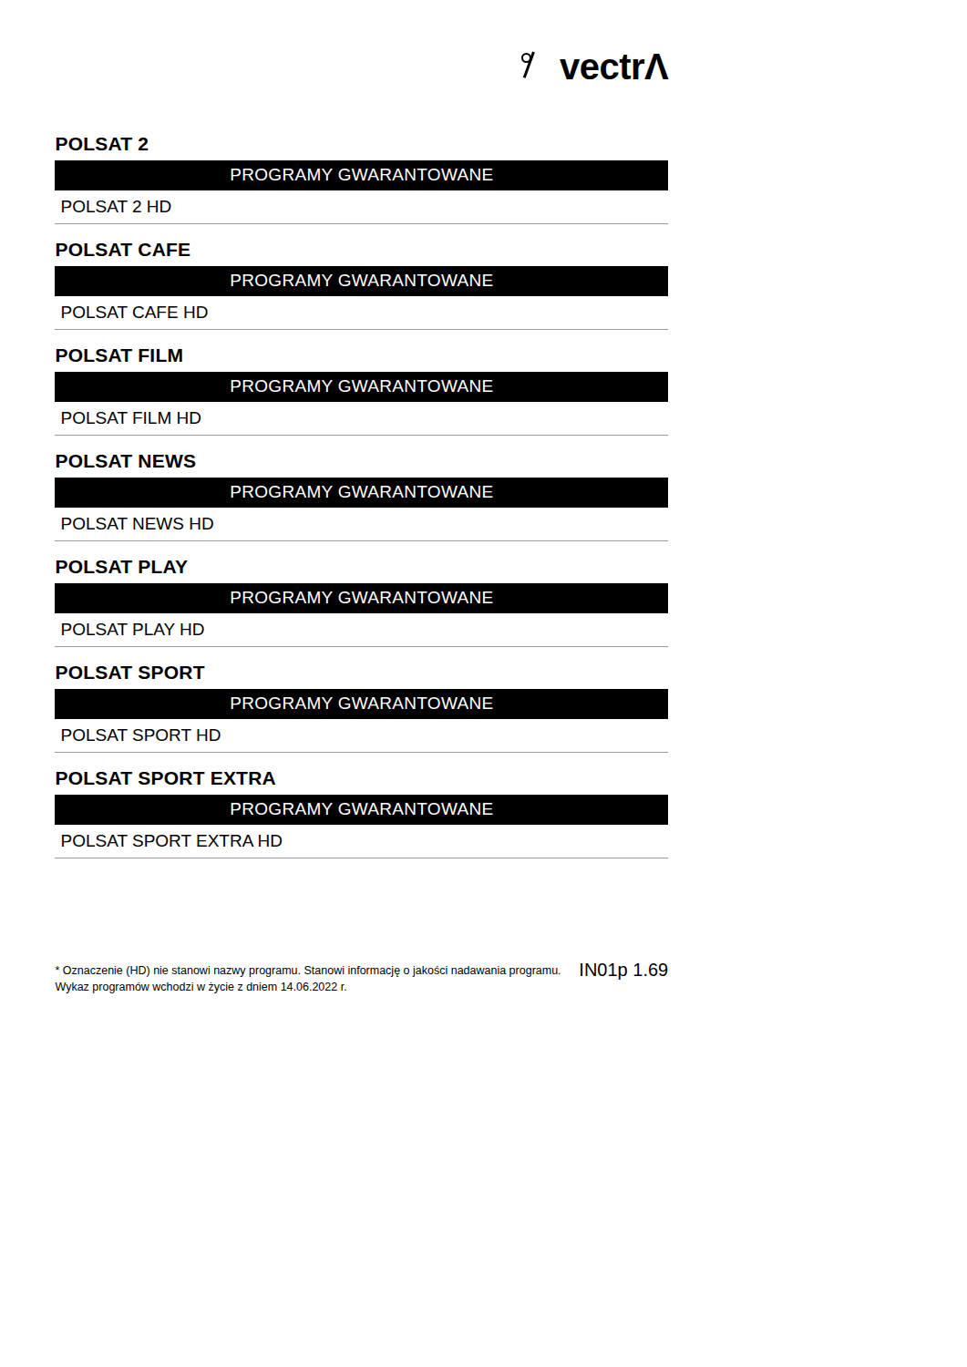vectrΛ
POLSAT 2
PROGRAMY GWARANTOWANE
POLSAT 2 HD
POLSAT CAFE
PROGRAMY GWARANTOWANE
POLSAT CAFE HD
POLSAT FILM
PROGRAMY GWARANTOWANE
POLSAT FILM HD
POLSAT NEWS
PROGRAMY GWARANTOWANE
POLSAT NEWS HD
POLSAT PLAY
PROGRAMY GWARANTOWANE
POLSAT PLAY HD
POLSAT SPORT
PROGRAMY GWARANTOWANE
POLSAT SPORT HD
POLSAT SPORT EXTRA
PROGRAMY GWARANTOWANE
POLSAT SPORT EXTRA HD
IN01p 1.69 * Oznaczenie (HD) nie stanowi nazwy programu. Stanowi informację o jakości nadawania programu.
Wykaz programów wchodzi w życie z dniem 14.06.2022 r.